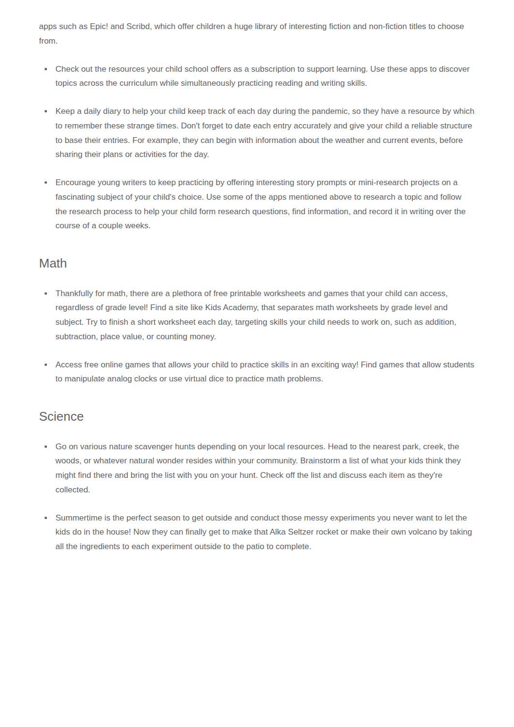apps such as Epic! and Scribd, which offer children a huge library of interesting fiction and non-fiction titles to choose from.
Check out the resources your child school offers as a subscription to support learning. Use these apps to discover topics across the curriculum while simultaneously practicing reading and writing skills.
Keep a daily diary to help your child keep track of each day during the pandemic, so they have a resource by which to remember these strange times. Don't forget to date each entry accurately and give your child a reliable structure to base their entries. For example, they can begin with information about the weather and current events, before sharing their plans or activities for the day.
Encourage young writers to keep practicing by offering interesting story prompts or mini-research projects on a fascinating subject of your child's choice. Use some of the apps mentioned above to research a topic and follow the research process to help your child form research questions, find information, and record it in writing over the course of a couple weeks.
Math
Thankfully for math, there are a plethora of free printable worksheets and games that your child can access, regardless of grade level! Find a site like Kids Academy, that separates math worksheets by grade level and subject. Try to finish a short worksheet each day, targeting skills your child needs to work on, such as addition, subtraction, place value, or counting money.
Access free online games that allows your child to practice skills in an exciting way! Find games that allow students to manipulate analog clocks or use virtual dice to practice math problems.
Science
Go on various nature scavenger hunts depending on your local resources. Head to the nearest park, creek, the woods, or whatever natural wonder resides within your community. Brainstorm a list of what your kids think they might find there and bring the list with you on your hunt. Check off the list and discuss each item as they're collected.
Summertime is the perfect season to get outside and conduct those messy experiments you never want to let the kids do in the house! Now they can finally get to make that Alka Seltzer rocket or make their own volcano by taking all the ingredients to each experiment outside to the patio to complete.